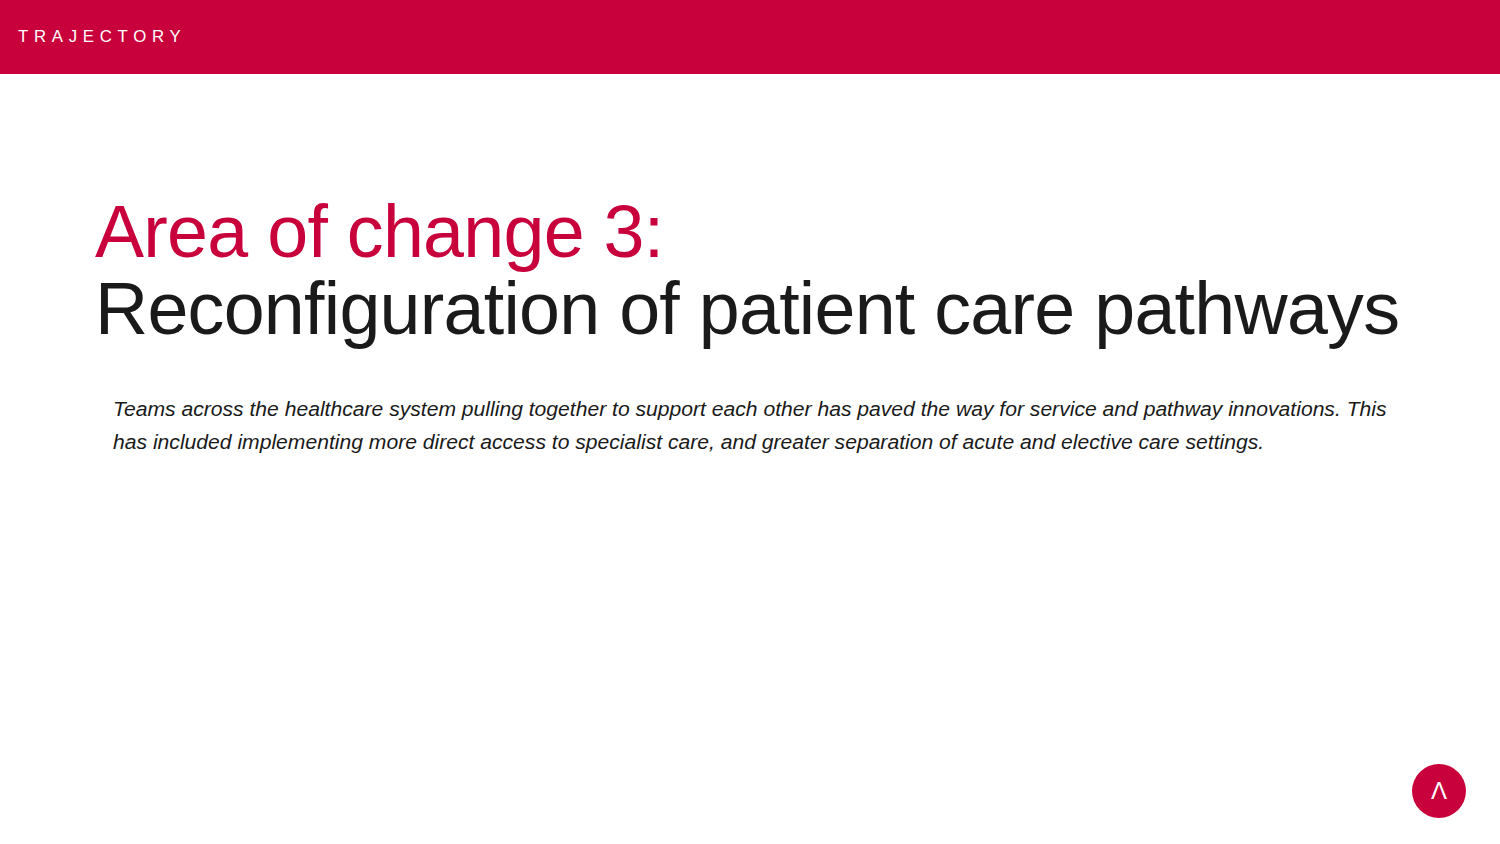Trajectory
Area of change 3: Reconfiguration of patient care pathways
Teams across the healthcare system pulling together to support each other has paved the way for service and pathway innovations. This has included implementing more direct access to specialist care, and greater separation of acute and elective care settings.
Λ